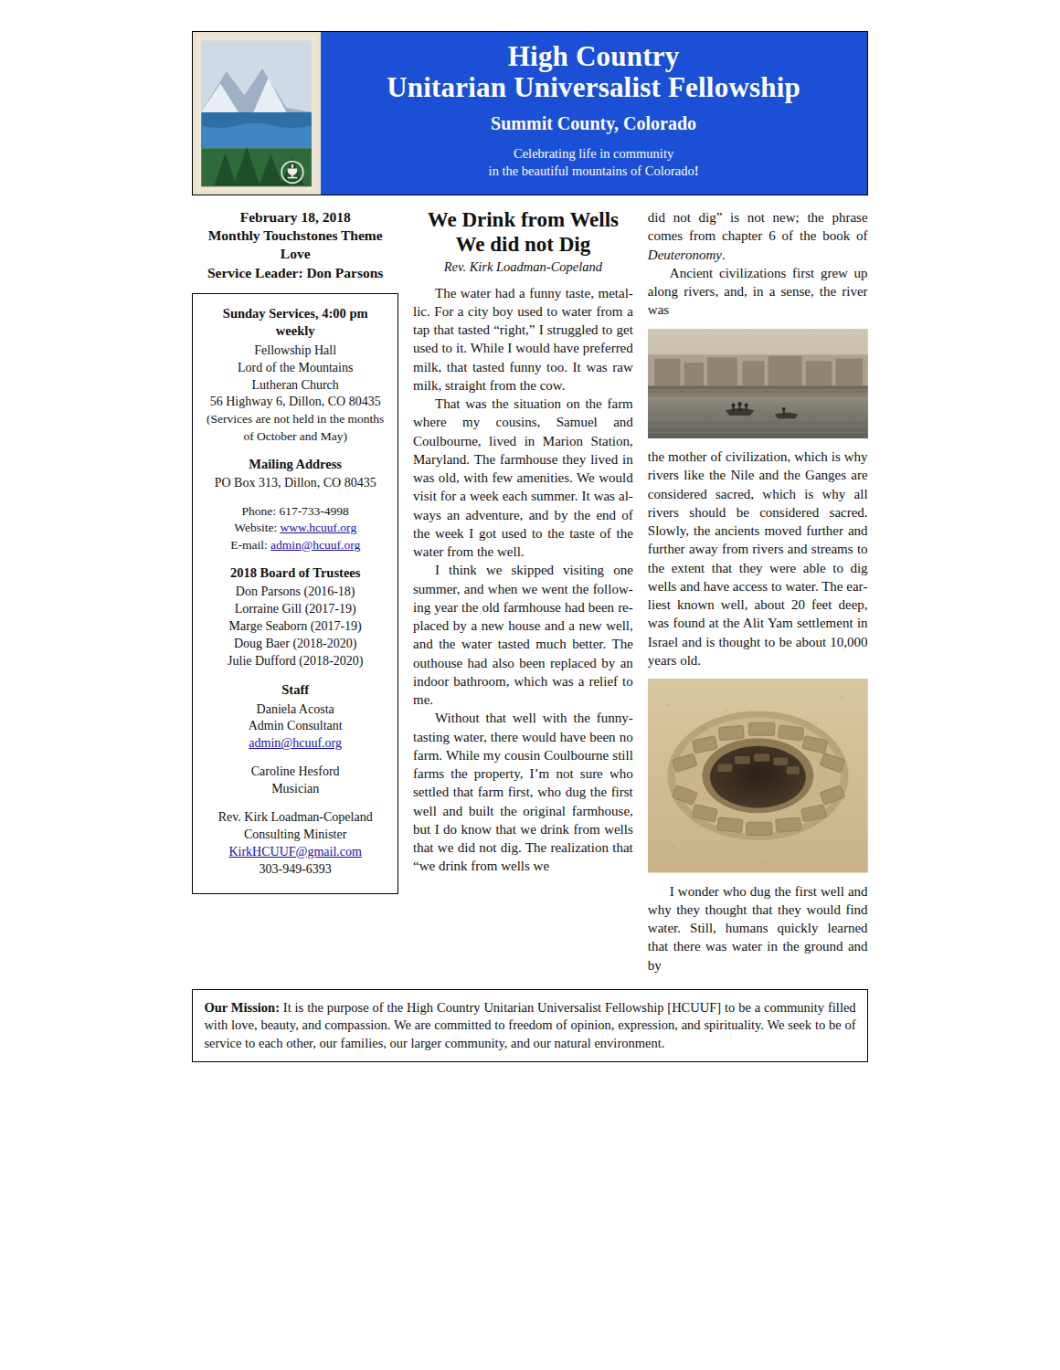High Country
Unitarian Universalist Fellowship
Summit County, Colorado
Celebrating life in community
in the beautiful mountains of Colorado!
February 18, 2018
Monthly Touchstones Theme
Love
Service Leader: Don Parsons
Sunday Services, 4:00 pm weekly
Fellowship Hall
Lord of the Mountains
Lutheran Church
56 Highway 6, Dillon, CO 80435
(Services are not held in the months of October and May)
Mailing Address
PO Box 313, Dillon, CO 80435
Phone: 617-733-4998
Website: www.hcuuf.org
E-mail: admin@hcuuf.org
2018 Board of Trustees
Don Parsons (2016-18)
Lorraine Gill (2017-19)
Marge Seaborn (2017-19)
Doug Baer (2018-2020)
Julie Dufford (2018-2020)
Staff
Daniela Acosta
Admin Consultant
admin@hcuuf.org
Caroline Hesford
Musician
Rev. Kirk Loadman-Copeland
Consulting Minister
KirkHCUUF@gmail.com
303-949-6393
We Drink from Wells
We did not Dig
Rev. Kirk Loadman-Copeland
The water had a funny taste, metallic. For a city boy used to water from a tap that tasted “right,” I struggled to get used to it. While I would have preferred milk, that tasted funny too. It was raw milk, straight from the cow.
That was the situation on the farm where my cousins, Samuel and Coulbourne, lived in Marion Station, Maryland. The farmhouse they lived in was old, with few amenities. We would visit for a week each summer. It was always an adventure, and by the end of the week I got used to the taste of the water from the well.
I think we skipped visiting one summer, and when we went the following year the old farmhouse had been replaced by a new house and a new well, and the water tasted much better. The outhouse had also been replaced by an indoor bathroom, which was a relief to me.
Without that well with the funny-tasting water, there would have been no farm. While my cousin Coulbourne still farms the property, I’m not sure who settled that farm first, who dug the first well and built the original farmhouse, but I do know that we drink from wells that we did not dig. The realization that “we drink from wells we
did not dig” is not new; the phrase comes from chapter 6 of the book of Deuteronomy.
Ancient civilizations first grew up along rivers, and, in a sense, the river was
the mother of civilization, which is why rivers like the Nile and the Ganges are considered sacred, which is why all rivers should be considered sacred. Slowly, the ancients moved further and further away from rivers and streams to the extent that they were able to dig wells and have access to water. The earliest known well, about 20 feet deep, was found at the Alit Yam settlement in Israel and is thought to be about 10,000 years old.
I wonder who dug the first well and why they thought that they would find water. Still, humans quickly learned that there was water in the ground and by
Our Mission: It is the purpose of the High Country Unitarian Universalist Fellowship [HCUUF] to be a community filled with love, beauty, and compassion. We are committed to freedom of opinion, expression, and spirituality. We seek to be of service to each other, our families, our larger community, and our natural environment.